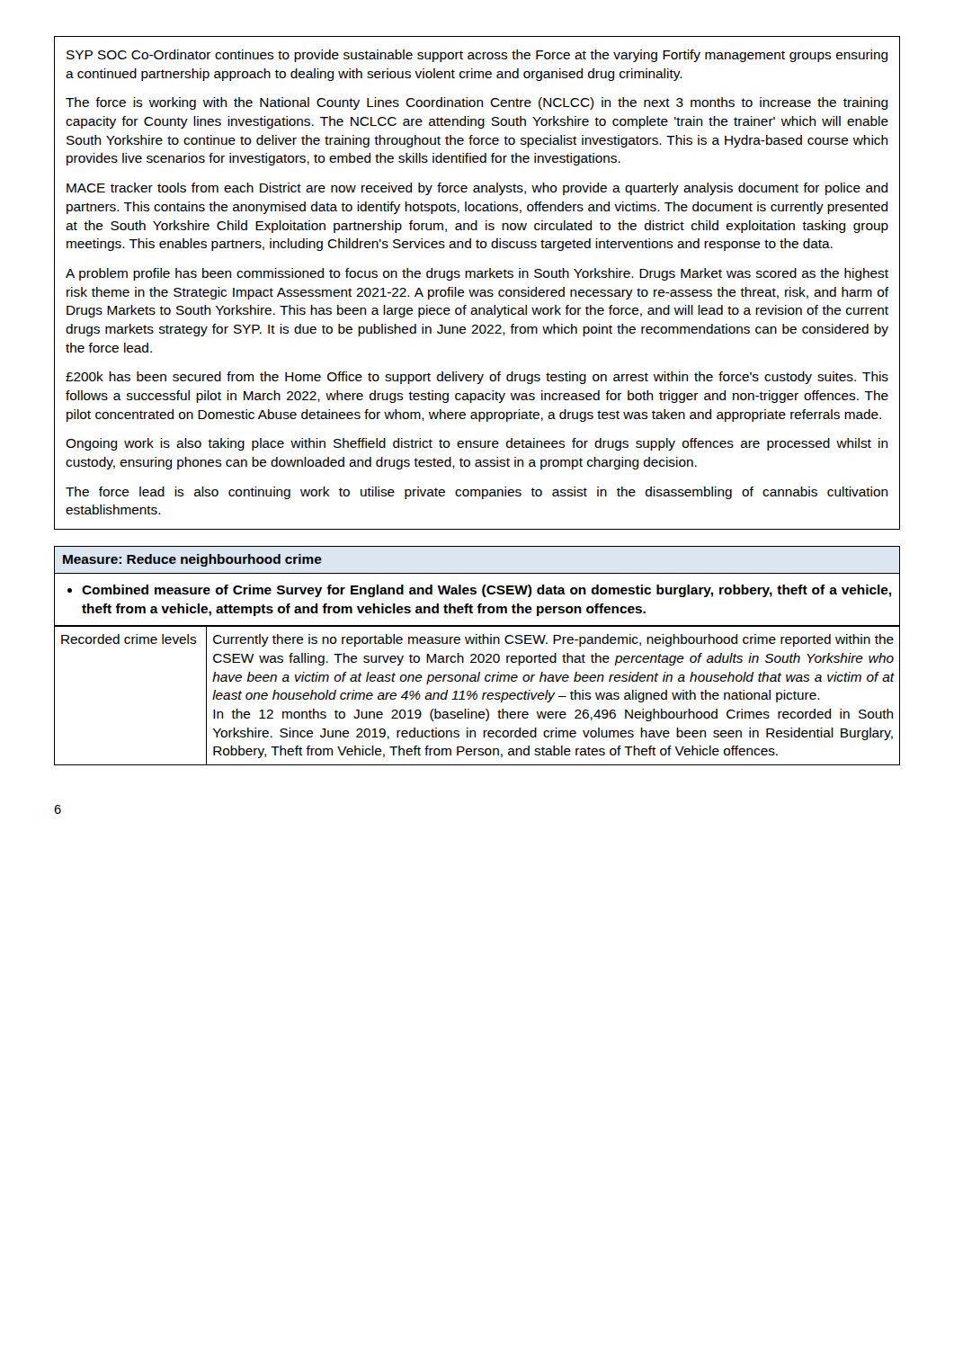SYP SOC Co-Ordinator continues to provide sustainable support across the Force at the varying Fortify management groups ensuring a continued partnership approach to dealing with serious violent crime and organised drug criminality.
The force is working with the National County Lines Coordination Centre (NCLCC) in the next 3 months to increase the training capacity for County lines investigations. The NCLCC are attending South Yorkshire to complete 'train the trainer' which will enable South Yorkshire to continue to deliver the training throughout the force to specialist investigators. This is a Hydra-based course which provides live scenarios for investigators, to embed the skills identified for the investigations.
MACE tracker tools from each District are now received by force analysts, who provide a quarterly analysis document for police and partners. This contains the anonymised data to identify hotspots, locations, offenders and victims. The document is currently presented at the South Yorkshire Child Exploitation partnership forum, and is now circulated to the district child exploitation tasking group meetings. This enables partners, including Children's Services and to discuss targeted interventions and response to the data.
A problem profile has been commissioned to focus on the drugs markets in South Yorkshire. Drugs Market was scored as the highest risk theme in the Strategic Impact Assessment 2021-22. A profile was considered necessary to re-assess the threat, risk, and harm of Drugs Markets to South Yorkshire. This has been a large piece of analytical work for the force, and will lead to a revision of the current drugs markets strategy for SYP. It is due to be published in June 2022, from which point the recommendations can be considered by the force lead.
£200k has been secured from the Home Office to support delivery of drugs testing on arrest within the force's custody suites. This follows a successful pilot in March 2022, where drugs testing capacity was increased for both trigger and non-trigger offences. The pilot concentrated on Domestic Abuse detainees for whom, where appropriate, a drugs test was taken and appropriate referrals made.
Ongoing work is also taking place within Sheffield district to ensure detainees for drugs supply offences are processed whilst in custody, ensuring phones can be downloaded and drugs tested, to assist in a prompt charging decision.
The force lead is also continuing work to utilise private companies to assist in the disassembling of cannabis cultivation establishments.
Measure: Reduce neighbourhood crime
Combined measure of Crime Survey for England and Wales (CSEW) data on domestic burglary, robbery, theft of a vehicle, theft from a vehicle, attempts of and from vehicles and theft from the person offences.
| Recorded crime levels | Currently there is no reportable measure within CSEW. Pre-pandemic, neighbourhood crime reported within the CSEW was falling. The survey to March 2020 reported that the percentage of adults in South Yorkshire who have been a victim of at least one personal crime or have been resident in a household that was a victim of at least one household crime are 4% and 11% respectively – this was aligned with the national picture. In the 12 months to June 2019 (baseline) there were 26,496 Neighbourhood Crimes recorded in South Yorkshire. Since June 2019, reductions in recorded crime volumes have been seen in Residential Burglary, Robbery, Theft from Vehicle, Theft from Person, and stable rates of Theft of Vehicle offences. |
6